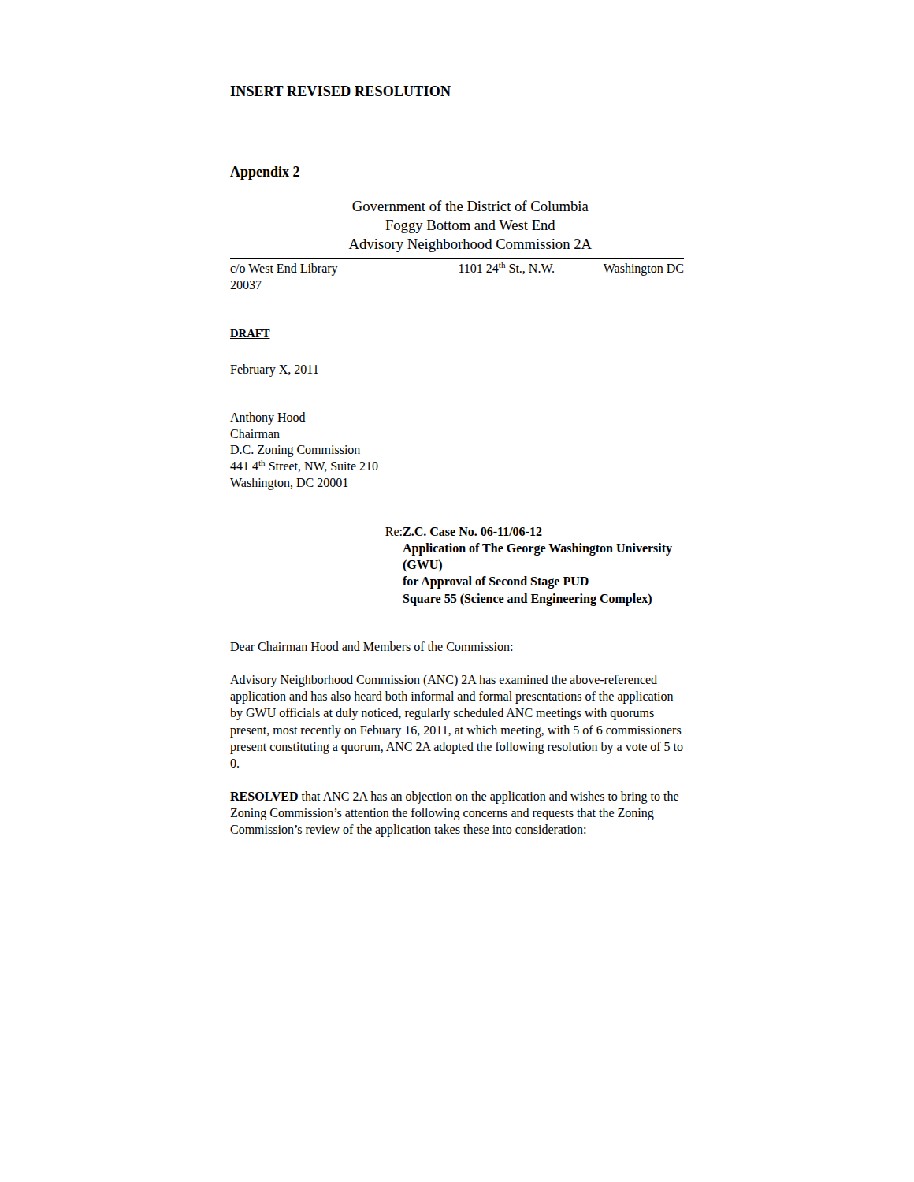INSERT REVISED RESOLUTION
Appendix 2
Government of the District of Columbia Foggy Bottom and West End Advisory Neighborhood Commission 2A
c/o West End Library 1101 24th St., N.W. Washington DC
20037
DRAFT
February X, 2011
Anthony Hood
Chairman
D.C. Zoning Commission
441 4th Street, NW, Suite 210
Washington, DC 20001
| Re: | Z.C. Case No. 06-11/06-12 Application of The George Washington University (GWU) for Approval of Second Stage PUD Square 55 (Science and Engineering Complex) |
Dear Chairman Hood and Members of the Commission:
Advisory Neighborhood Commission (ANC) 2A has examined the above-referenced application and has also heard both informal and formal presentations of the application by GWU officials at duly noticed, regularly scheduled ANC meetings with quorums present, most recently on Febuary 16, 2011, at which meeting, with 5 of 6 commissioners present constituting a quorum, ANC 2A adopted the following resolution by a vote of 5 to 0.
RESOLVED that ANC 2A has an objection on the application and wishes to bring to the Zoning Commission’s attention the following concerns and requests that the Zoning Commission’s review of the application takes these into consideration: